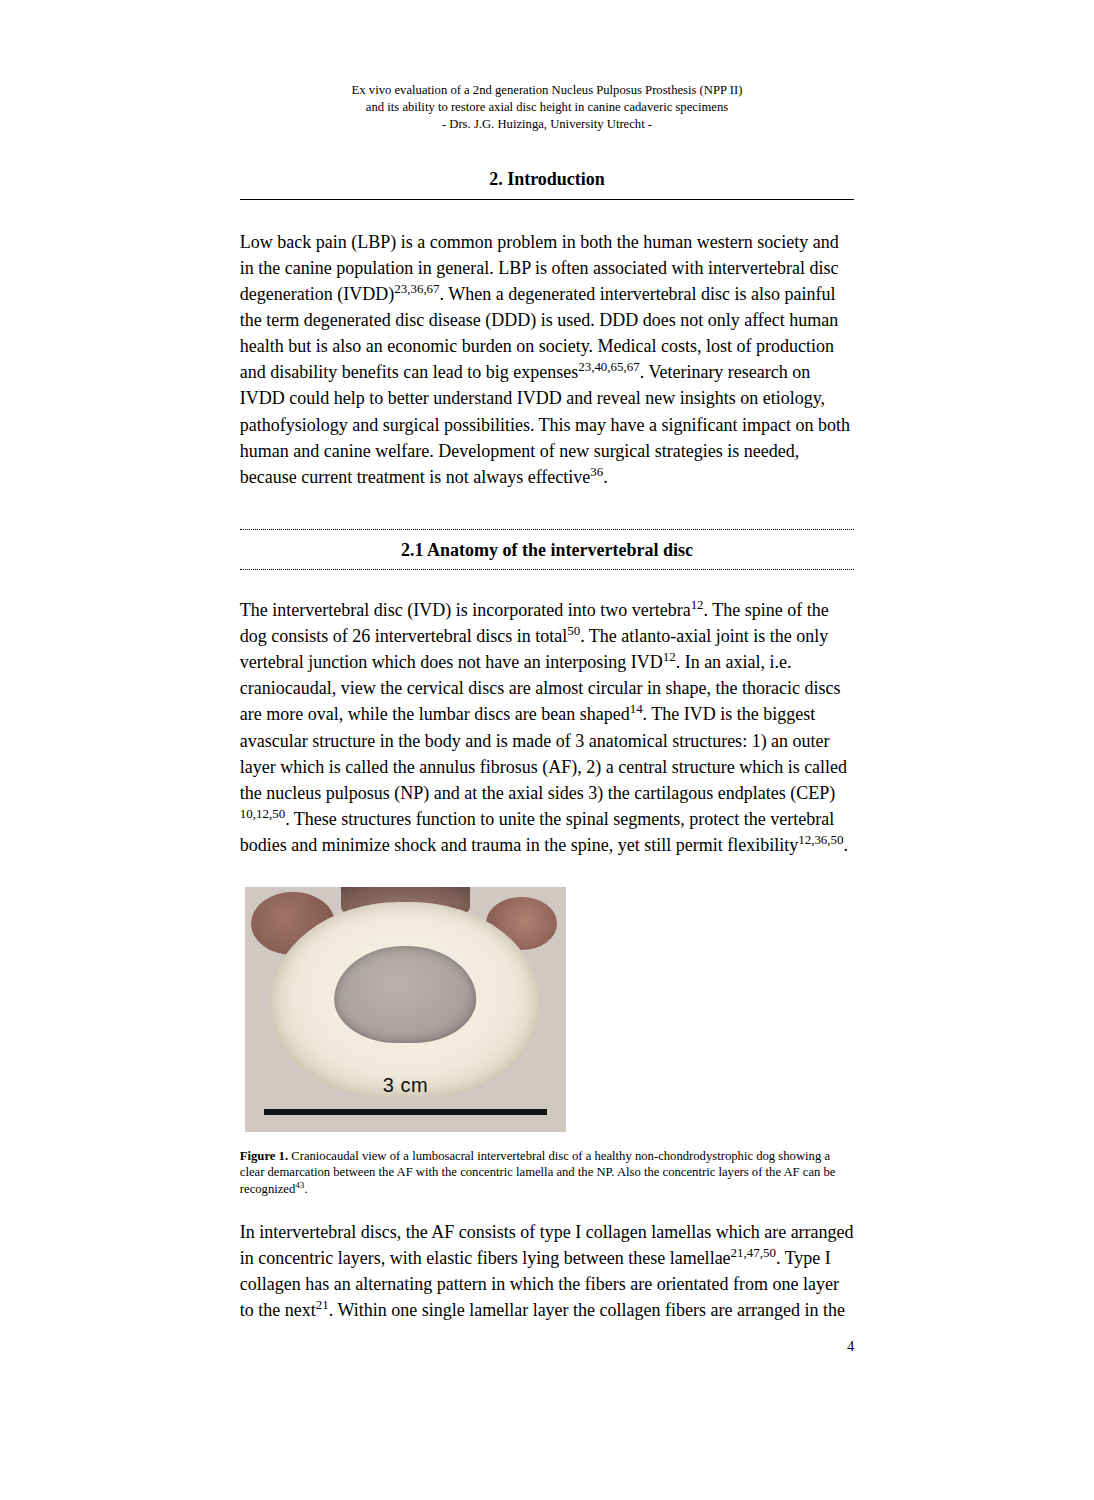Ex vivo evaluation of a 2nd generation Nucleus Pulposus Prosthesis (NPP II)
and its ability to restore axial disc height in canine cadaveric specimens
- Drs. J.G. Huizinga, University Utrecht -
2. Introduction
Low back pain (LBP) is a common problem in both the human western society and in the canine population in general. LBP is often associated with intervertebral disc degeneration (IVDD)23,36,67. When a degenerated intervertebral disc is also painful the term degenerated disc disease (DDD) is used. DDD does not only affect human health but is also an economic burden on society. Medical costs, lost of production and disability benefits can lead to big expenses23,40,65,67. Veterinary research on IVDD could help to better understand IVDD and reveal new insights on etiology, pathofysiology and surgical possibilities. This may have a significant impact on both human and canine welfare. Development of new surgical strategies is needed, because current treatment is not always effective36.
2.1 Anatomy of the intervertebral disc
The intervertebral disc (IVD) is incorporated into two vertebra12. The spine of the dog consists of 26 intervertebral discs in total50. The atlanto-axial joint is the only vertebral junction which does not have an interposing IVD12. In an axial, i.e. craniocaudal, view the cervical discs are almost circular in shape, the thoracic discs are more oval, while the lumbar discs are bean shaped14. The IVD is the biggest avascular structure in the body and is made of 3 anatomical structures: 1) an outer layer which is called the annulus fibrosus (AF), 2) a central structure which is called the nucleus pulposus (NP) and at the axial sides 3) the cartilagous endplates (CEP) 10,12,50. These structures function to unite the spinal segments, protect the vertebral bodies and minimize shock and trauma in the spine, yet still permit flexibility12,36,50.
3 cm
Figure 1. Craniocaudal view of a lumbosacral intervertebral disc of a healthy non-chondrodystrophic dog showing a clear demarcation between the AF with the concentric lamella and the NP. Also the concentric layers of the AF can be recognized43.
In intervertebral discs, the AF consists of type I collagen lamellas which are arranged in concentric layers, with elastic fibers lying between these lamellae21,47,50. Type I collagen has an alternating pattern in which the fibers are orientated from one layer to the next21. Within one single lamellar layer the collagen fibers are arranged in the
4